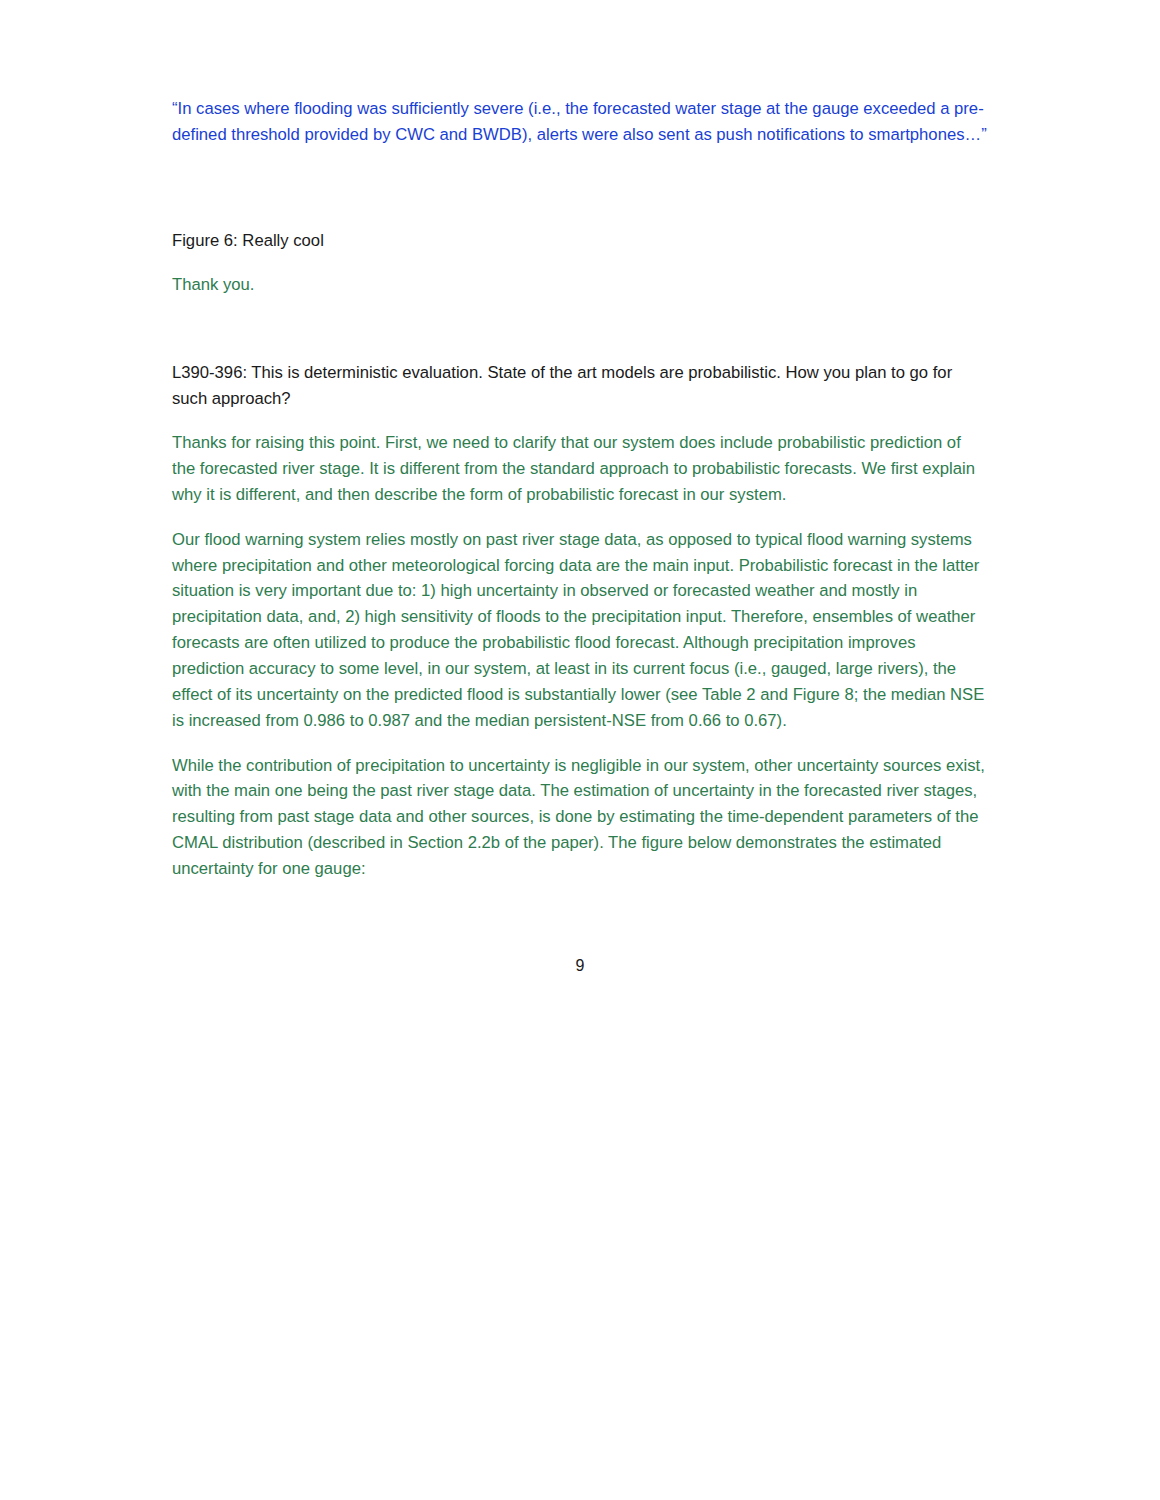“In cases where flooding was sufficiently severe (i.e., the forecasted water stage at the gauge exceeded a pre-defined threshold provided by CWC and BWDB), alerts were also sent as push notifications to smartphones…”
Figure 6: Really cool
Thank you.
L390-396: This is deterministic evaluation. State of the art models are probabilistic. How you plan to go for such approach?
Thanks for raising this point. First, we need to clarify that our system does include probabilistic prediction of the forecasted river stage. It is different from the standard approach to probabilistic forecasts. We first explain why it is different, and then describe the form of probabilistic forecast in our system.
Our flood warning system relies mostly on past river stage data, as opposed to typical flood warning systems where precipitation and other meteorological forcing data are the main input. Probabilistic forecast in the latter situation is very important due to: 1) high uncertainty in observed or forecasted weather and mostly in precipitation data, and, 2) high sensitivity of floods to the precipitation input. Therefore, ensembles of weather forecasts are often utilized to produce the probabilistic flood forecast. Although precipitation improves prediction accuracy to some level, in our system, at least in its current focus (i.e., gauged, large rivers), the effect of its uncertainty on the predicted flood is substantially lower (see Table 2 and Figure 8; the median NSE is increased from 0.986 to 0.987 and the median persistent-NSE from 0.66 to 0.67).
While the contribution of precipitation to uncertainty is negligible in our system, other uncertainty sources exist, with the main one being the past river stage data. The estimation of uncertainty in the forecasted river stages, resulting from past stage data and other sources, is done by estimating the time-dependent parameters of the CMAL distribution (described in Section 2.2b of the paper). The figure below demonstrates the estimated uncertainty for one gauge:
9